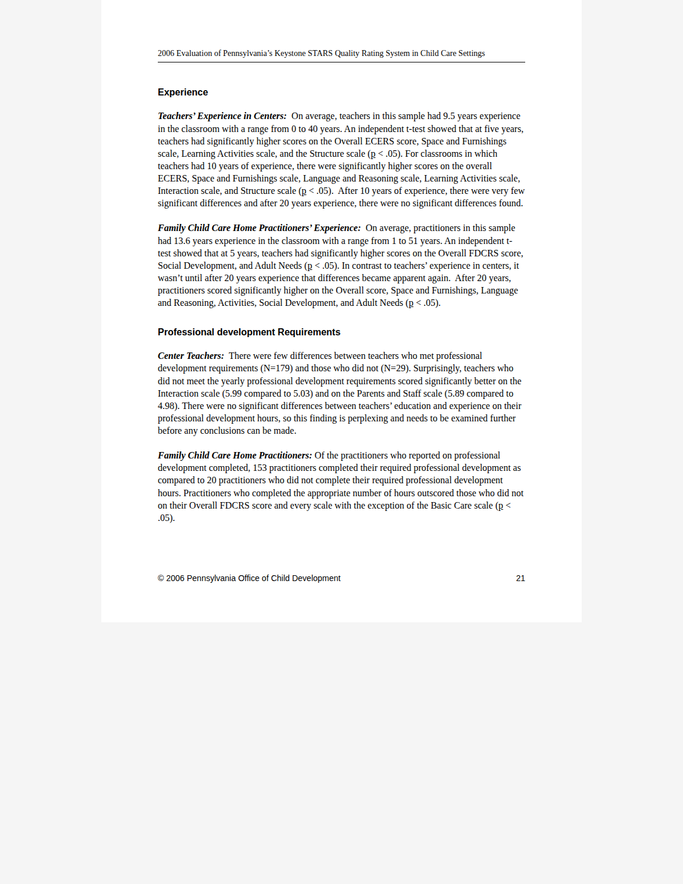2006 Evaluation of Pennsylvania’s Keystone STARS Quality Rating System in Child Care Settings
Experience
Teachers’ Experience in Centers: On average, teachers in this sample had 9.5 years experience in the classroom with a range from 0 to 40 years. An independent t-test showed that at five years, teachers had significantly higher scores on the Overall ECERS score, Space and Furnishings scale, Learning Activities scale, and the Structure scale (p < .05). For classrooms in which teachers had 10 years of experience, there were significantly higher scores on the overall ECERS, Space and Furnishings scale, Language and Reasoning scale, Learning Activities scale, Interaction scale, and Structure scale (p < .05). After 10 years of experience, there were very few significant differences and after 20 years experience, there were no significant differences found.
Family Child Care Home Practitioners’ Experience: On average, practitioners in this sample had 13.6 years experience in the classroom with a range from 1 to 51 years. An independent t-test showed that at 5 years, teachers had significantly higher scores on the Overall FDCRS score, Social Development, and Adult Needs (p < .05). In contrast to teachers’ experience in centers, it wasn’t until after 20 years experience that differences became apparent again. After 20 years, practitioners scored significantly higher on the Overall score, Space and Furnishings, Language and Reasoning, Activities, Social Development, and Adult Needs (p < .05).
Professional development Requirements
Center Teachers: There were few differences between teachers who met professional development requirements (N=179) and those who did not (N=29). Surprisingly, teachers who did not meet the yearly professional development requirements scored significantly better on the Interaction scale (5.99 compared to 5.03) and on the Parents and Staff scale (5.89 compared to 4.98). There were no significant differences between teachers’ education and experience on their professional development hours, so this finding is perplexing and needs to be examined further before any conclusions can be made.
Family Child Care Home Practitioners: Of the practitioners who reported on professional development completed, 153 practitioners completed their required professional development as compared to 20 practitioners who did not complete their required professional development hours. Practitioners who completed the appropriate number of hours outscored those who did not on their Overall FDCRS score and every scale with the exception of the Basic Care scale (p < .05).
© 2006 Pennsylvania Office of Child Development
21